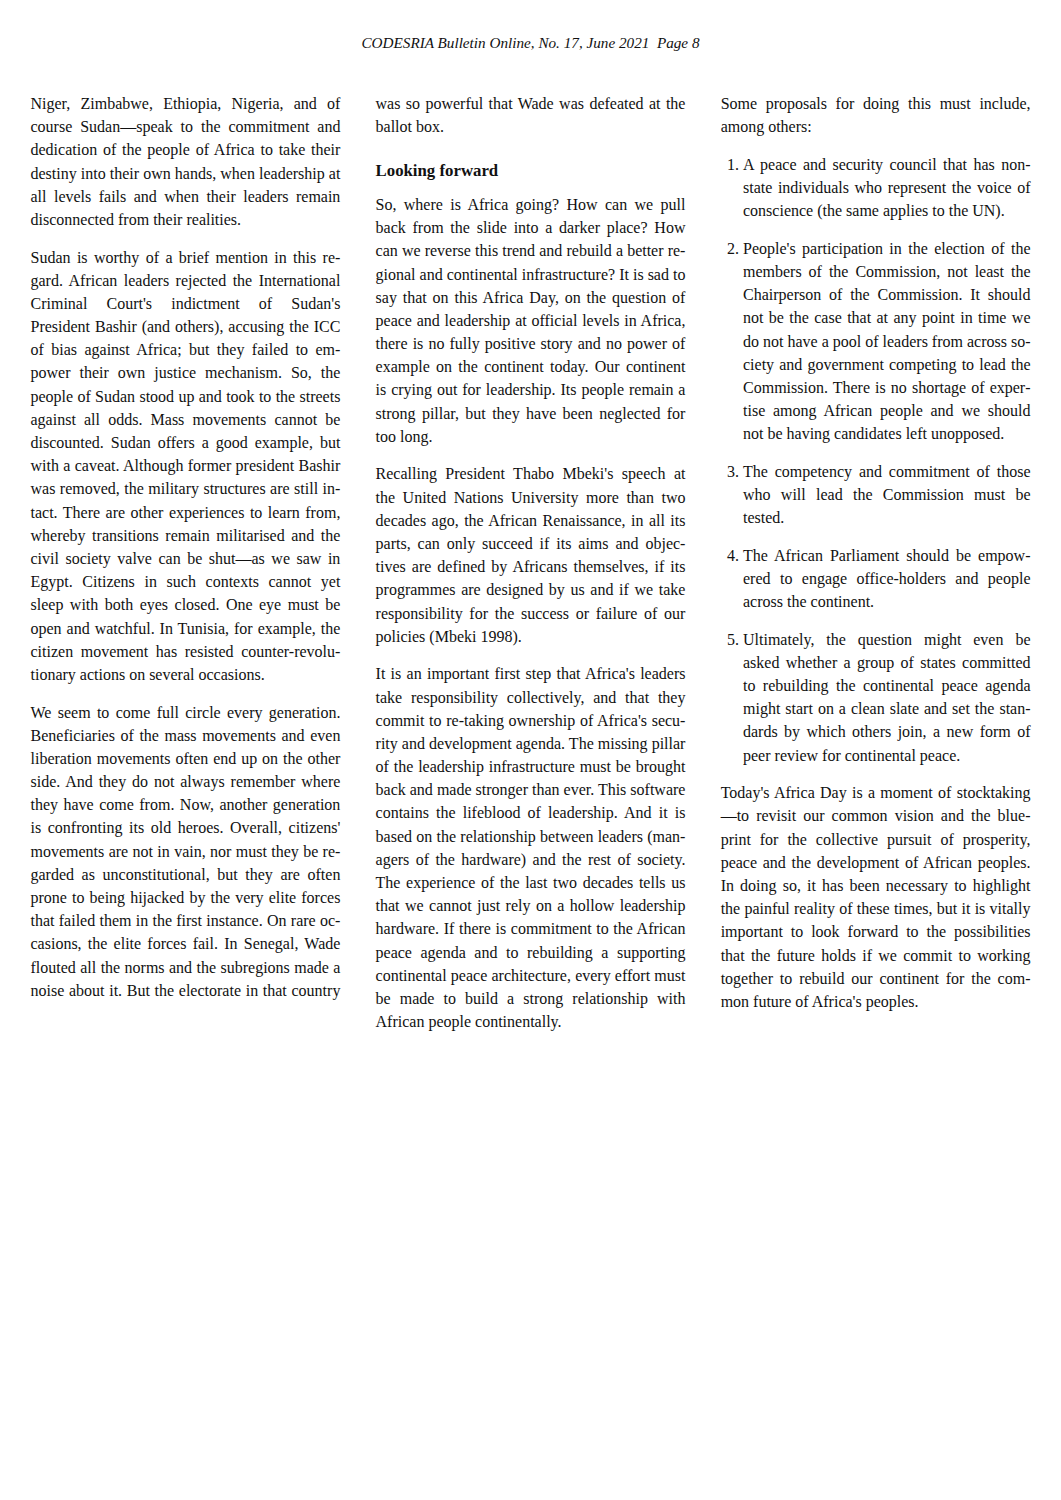CODESRIA Bulletin Online, No. 17, June 2021 Page 8
Niger, Zimbabwe, Ethiopia, Nigeria, and of course Sudan—speak to the commitment and dedication of the people of Africa to take their destiny into their own hands, when leadership at all levels fails and when their leaders remain disconnected from their realities.
Sudan is worthy of a brief mention in this regard. African leaders rejected the International Criminal Court's indictment of Sudan's President Bashir (and others), accusing the ICC of bias against Africa; but they failed to empower their own justice mechanism. So, the people of Sudan stood up and took to the streets against all odds. Mass movements cannot be discounted. Sudan offers a good example, but with a caveat. Although former president Bashir was removed, the military structures are still intact. There are other experiences to learn from, whereby transitions remain militarised and the civil society valve can be shut—as we saw in Egypt. Citizens in such contexts cannot yet sleep with both eyes closed. One eye must be open and watchful. In Tunisia, for example, the citizen movement has resisted counter-revolutionary actions on several occasions.
We seem to come full circle every generation. Beneficiaries of the mass movements and even liberation movements often end up on the other side. And they do not always remember where they have come from. Now, another generation is confronting its old heroes. Overall, citizens' movements are not in vain, nor must they be regarded as unconstitutional, but they are often prone to being hijacked by the very elite forces that failed them in the first instance. On rare occasions, the elite forces fail. In Senegal, Wade flouted all the norms and the subregions made a noise about it. But the electorate in that country was so powerful that Wade was defeated at the ballot box.
Looking forward
So, where is Africa going? How can we pull back from the slide into a darker place? How can we reverse this trend and rebuild a better regional and continental infrastructure? It is sad to say that on this Africa Day, on the question of peace and leadership at official levels in Africa, there is no fully positive story and no power of example on the continent today. Our continent is crying out for leadership. Its people remain a strong pillar, but they have been neglected for too long.
Recalling President Thabo Mbeki's speech at the United Nations University more than two decades ago, the African Renaissance, in all its parts, can only succeed if its aims and objectives are defined by Africans themselves, if its programmes are designed by us and if we take responsibility for the success or failure of our policies (Mbeki 1998).
It is an important first step that Africa's leaders take responsibility collectively, and that they commit to re-taking ownership of Africa's security and development agenda. The missing pillar of the leadership infrastructure must be brought back and made stronger than ever. This software contains the lifeblood of leadership. And it is based on the relationship between leaders (managers of the hardware) and the rest of society. The experience of the last two decades tells us that we cannot just rely on a hollow leadership hardware. If there is commitment to the African peace agenda and to rebuilding a supporting continental peace architecture, every effort must be made to build a strong relationship with African people continentally.
Some proposals for doing this must include, among others:
A peace and security council that has non-state individuals who represent the voice of conscience (the same applies to the UN).
People's participation in the election of the members of the Commission, not least the Chairperson of the Commission. It should not be the case that at any point in time we do not have a pool of leaders from across society and government competing to lead the Commission. There is no shortage of expertise among African people and we should not be having candidates left unopposed.
The competency and commitment of those who will lead the Commission must be tested.
The African Parliament should be empowered to engage office-holders and people across the continent.
Ultimately, the question might even be asked whether a group of states committed to rebuilding the continental peace agenda might start on a clean slate and set the standards by which others join, a new form of peer review for continental peace.
Today's Africa Day is a moment of stocktaking—to revisit our common vision and the blueprint for the collective pursuit of prosperity, peace and the development of African peoples. In doing so, it has been necessary to highlight the painful reality of these times, but it is vitally important to look forward to the possibilities that the future holds if we commit to working together to rebuild our continent for the common future of Africa's peoples.